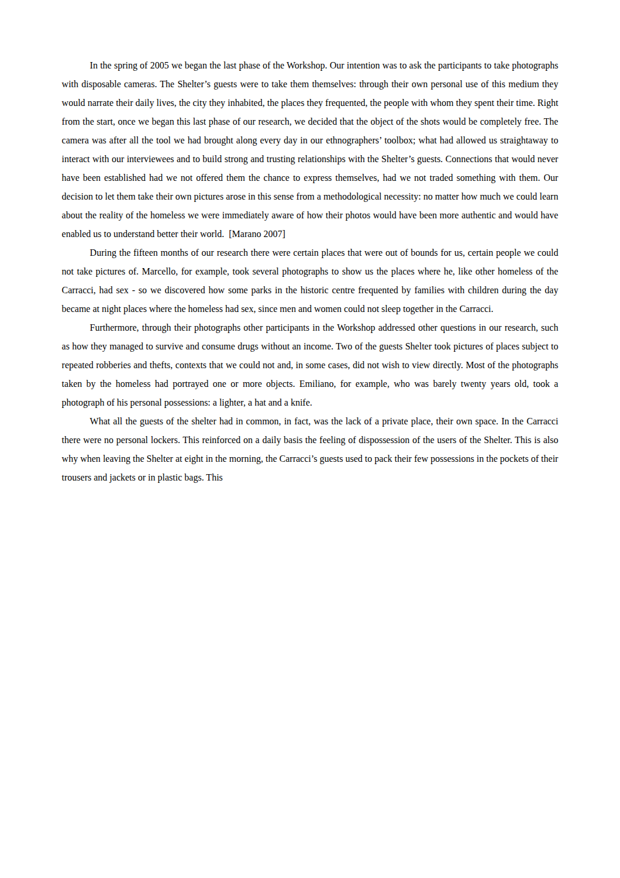In the spring of 2005 we began the last phase of the Workshop. Our intention was to ask the participants to take photographs with disposable cameras. The Shelter’s guests were to take them themselves: through their own personal use of this medium they would narrate their daily lives, the city they inhabited, the places they frequented, the people with whom they spent their time. Right from the start, once we began this last phase of our research, we decided that the object of the shots would be completely free. The camera was after all the tool we had brought along every day in our ethnographers’ toolbox; what had allowed us straightaway to interact with our interviewees and to build strong and trusting relationships with the Shelter’s guests. Connections that would never have been established had we not offered them the chance to express themselves, had we not traded something with them. Our decision to let them take their own pictures arose in this sense from a methodological necessity: no matter how much we could learn about the reality of the homeless we were immediately aware of how their photos would have been more authentic and would have enabled us to understand better their world. [Marano 2007]
During the fifteen months of our research there were certain places that were out of bounds for us, certain people we could not take pictures of. Marcello, for example, took several photographs to show us the places where he, like other homeless of the Carracci, had sex - so we discovered how some parks in the historic centre frequented by families with children during the day became at night places where the homeless had sex, since men and women could not sleep together in the Carracci.
Furthermore, through their photographs other participants in the Workshop addressed other questions in our research, such as how they managed to survive and consume drugs without an income. Two of the guests Shelter took pictures of places subject to repeated robberies and thefts, contexts that we could not and, in some cases, did not wish to view directly. Most of the photographs taken by the homeless had portrayed one or more objects. Emiliano, for example, who was barely twenty years old, took a photograph of his personal possessions: a lighter, a hat and a knife.
What all the guests of the shelter had in common, in fact, was the lack of a private place, their own space. In the Carracci there were no personal lockers. This reinforced on a daily basis the feeling of dispossession of the users of the Shelter. This is also why when leaving the Shelter at eight in the morning, the Carracci’s guests used to pack their few possessions in the pockets of their trousers and jackets or in plastic bags. This